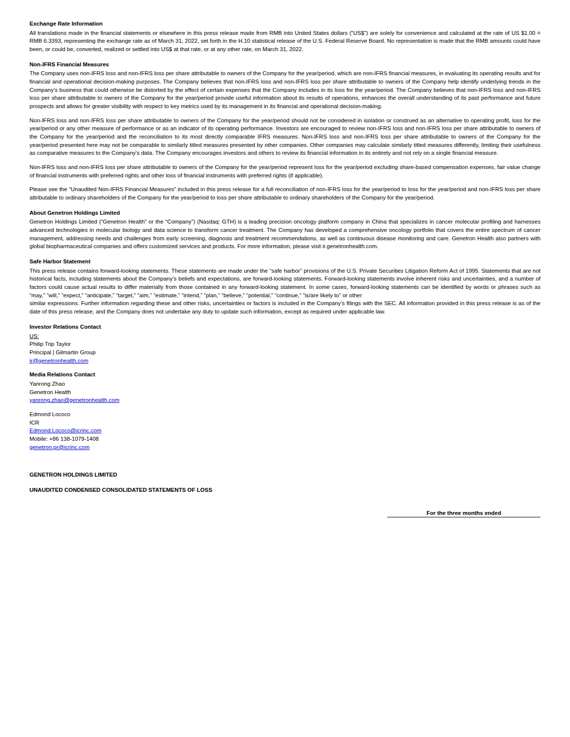Exchange Rate Information
All translations made in the financial statements or elsewhere in this press release made from RMB into United States dollars (“US$”) are solely for convenience and calculated at the rate of US $1.00 = RMB 6.3393, representing the exchange rate as of March 31, 2022, set forth in the H.10 statistical release of the U.S. Federal Reserve Board. No representation is made that the RMB amounts could have been, or could be, converted, realized or settled into US$ at that rate, or at any other rate, on March 31, 2022.
Non-IFRS Financial Measures
The Company uses non-IFRS loss and non-IFRS loss per share attributable to owners of the Company for the year/period, which are non-IFRS financial measures, in evaluating its operating results and for financial and operational decision-making purposes. The Company believes that non-IFRS loss and non-IFRS loss per share attributable to owners of the Company help identify underlying trends in the Company's business that could otherwise be distorted by the effect of certain expenses that the Company includes in its loss for the year/period. The Company believes that non-IFRS loss and non-IFRS loss per share attributable to owners of the Company for the year/period provide useful information about its results of operations, enhances the overall understanding of its past performance and future prospects and allows for greater visibility with respect to key metrics used by its management in its financial and operational decision-making.
Non-IFRS loss and non-IFRS loss per share attributable to owners of the Company for the year/period should not be considered in isolation or construed as an alternative to operating profit, loss for the year/period or any other measure of performance or as an indicator of its operating performance. Investors are encouraged to review non-IFRS loss and non-IFRS loss per share attributable to owners of the Company for the year/period and the reconciliation to its most directly comparable IFRS measures. Non-IFRS loss and non-IFRS loss per share attributable to owners of the Company for the year/period presented here may not be comparable to similarly titled measures presented by other companies. Other companies may calculate similarly titled measures differently, limiting their usefulness as comparative measures to the Company's data. The Company encourages investors and others to review its financial information in its entirety and not rely on a single financial measure.
Non-IFRS loss and non-IFRS loss per share attributable to owners of the Company for the year/period represent loss for the year/period excluding share-based compensation expenses, fair value change of financial instruments with preferred rights and other loss of financial instruments with preferred rights (if applicable).
Please see the “Unaudited Non-IFRS Financial Measures” included in this press release for a full reconciliation of non-IFRS loss for the year/period to loss for the year/period and non-IFRS loss per share attributable to ordinary shareholders of the Company for the year/period to loss per share attributable to ordinary shareholders of the Company for the year/period.
About Genetron Holdings Limited
Genetron Holdings Limited (“Genetron Health” or the “Company”) (Nasdaq: GTH) is a leading precision oncology platform company in China that specializes in cancer molecular profiling and harnesses advanced technologies in molecular biology and data science to transform cancer treatment. The Company has developed a comprehensive oncology portfolio that covers the entire spectrum of cancer management, addressing needs and challenges from early screening, diagnosis and treatment recommendations, as well as continuous disease monitoring and care. Genetron Health also partners with global biopharmaceutical companies and offers customized services and products. For more information, please visit ir.genetronhealth.com.
Safe Harbor Statement
This press release contains forward-looking statements. These statements are made under the “safe harbor” provisions of the U.S. Private Securities Litigation Reform Act of 1995. Statements that are not historical facts, including statements about the Company's beliefs and expectations, are forward-looking statements. Forward-looking statements involve inherent risks and uncertainties, and a number of factors could cause actual results to differ materially from those contained in any forward-looking statement. In some cases, forward-looking statements can be identified by words or phrases such as “may,” “will,” “expect,” “anticipate,” “target,” “aim,” “estimate,” “intend,” “plan,” “believe,” “potential,” “continue,” “is/are likely to” or other
similar expressions. Further information regarding these and other risks, uncertainties or factors is included in the Company’s filings with the SEC. All information provided in this press release is as of the date of this press release, and the Company does not undertake any duty to update such information, except as required under applicable law.
Investor Relations Contact
US:
Philip Trip Taylor
Principal | Gilmartin Group
ir@genetronhealth.com
Media Relations Contact
Yanrong Zhao
Genetron Health
yanrong.zhao@genetronhealth.com
Edmond Lococo
ICR
Edmond.Lococo@icrinc.com
Mobile: +86 138-1079-1408
genetron.pr@icrinc.com
GENETRON HOLDINGS LIMITED
UNAUDITED CONDENSED CONSOLIDATED STATEMENTS OF LOSS
| | For the three months ended |